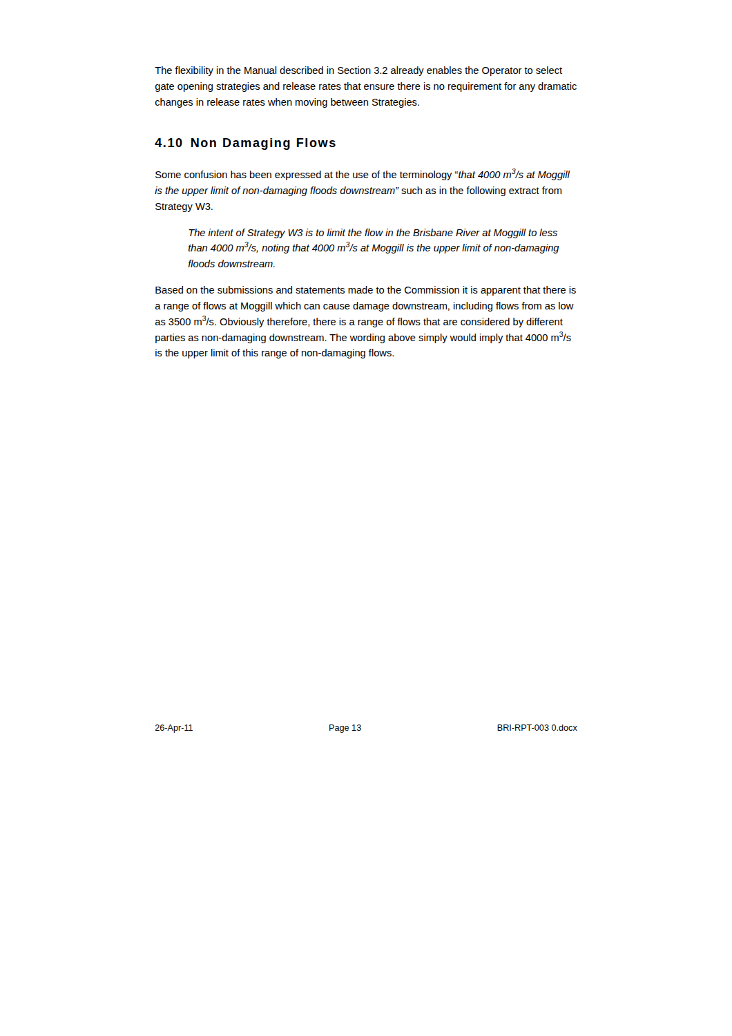The flexibility in the Manual described in Section 3.2 already enables the Operator to select gate opening strategies and release rates that ensure there is no requirement for any dramatic changes in release rates when moving between Strategies.
4.10 Non Damaging Flows
Some confusion has been expressed at the use of the terminology “that 4000 m3/s at Moggill is the upper limit of non-damaging floods downstream” such as in the following extract from Strategy W3.
The intent of Strategy W3 is to limit the flow in the Brisbane River at Moggill to less than 4000 m3/s, noting that 4000 m3/s at Moggill is the upper limit of non-damaging floods downstream.
Based on the submissions and statements made to the Commission it is apparent that there is a range of flows at Moggill which can cause damage downstream, including flows from as low as 3500 m3/s. Obviously therefore, there is a range of flows that are considered by different parties as non-damaging downstream. The wording above simply would imply that 4000 m3/s is the upper limit of this range of non-damaging flows.
26-Apr-11
Page 13
BRI-RPT-003 0.docx